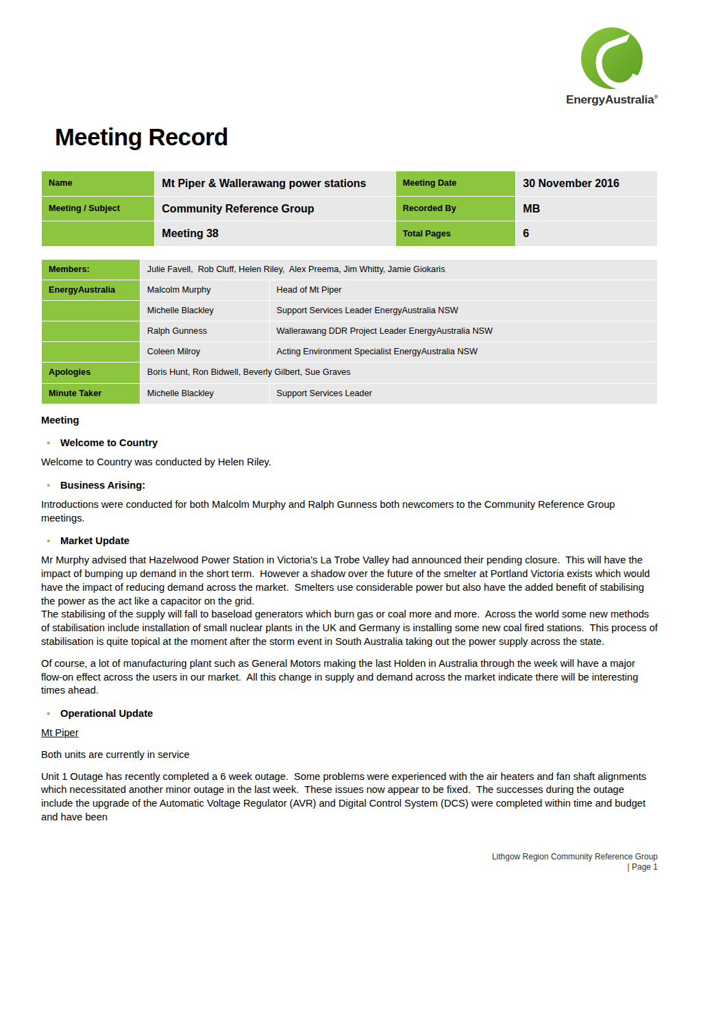Energy Australia®
Meeting Record
| Name | Mt Piper & Wallerawang power stations | Meeting Date | 30 November 2016 |
| Meeting / Subject | Community Reference Group | Recorded By | MB |
| | Meeting 38 | Total Pages | 6 |
| Members: | Julie Favell, Rob Cluff, Helen Riley, Alex Preema, Jim Whitty, Jamie Giokaris |
| EnergyAustralia | Malcolm Murphy | Head of Mt Piper |
| | Michelle Blackley | Support Services Leader EnergyAustralia NSW |
| | Ralph Gunness | Wallerawang DDR Project Leader EnergyAustralia NSW |
| | Coleen Milroy | Acting Environment Specialist EnergyAustralia NSW |
| Apologies | Boris Hunt, Ron Bidwell, Beverly Gilbert, Sue Graves |
| Minute Taker | Michelle Blackley | Support Services Leader |
Meeting
Welcome to Country
Welcome to Country was conducted by Helen Riley.
Business Arising:
Introductions were conducted for both Malcolm Murphy and Ralph Gunness both newcomers to the Community Reference Group meetings.
Market Update
Mr Murphy advised that Hazelwood Power Station in Victoria's La Trobe Valley had announced their pending closure. This will have the impact of bumping up demand in the short term. However a shadow over the future of the smelter at Portland Victoria exists which would have the impact of reducing demand across the market. Smelters use considerable power but also have the added benefit of stabilising the power as the act like a capacitor on the grid.
The stabilising of the supply will fall to baseload generators which burn gas or coal more and more. Across the world some new methods of stabilisation include installation of small nuclear plants in the UK and Germany is installing some new coal fired stations. This process of stabilisation is quite topical at the moment after the storm event in South Australia taking out the power supply across the state.
Of course, a lot of manufacturing plant such as General Motors making the last Holden in Australia through the week will have a major flow-on effect across the users in our market. All this change in supply and demand across the market indicate there will be interesting times ahead.
Operational Update
Mt Piper
Both units are currently in service
Unit 1 Outage has recently completed a 6 week outage. Some problems were experienced with the air heaters and fan shaft alignments which necessitated another minor outage in the last week. These issues now appear to be fixed. The successes during the outage include the upgrade of the Automatic Voltage Regulator (AVR) and Digital Control System (DCS) were completed within time and budget and have been
Lithgow Region Community Reference Group
| Page 1